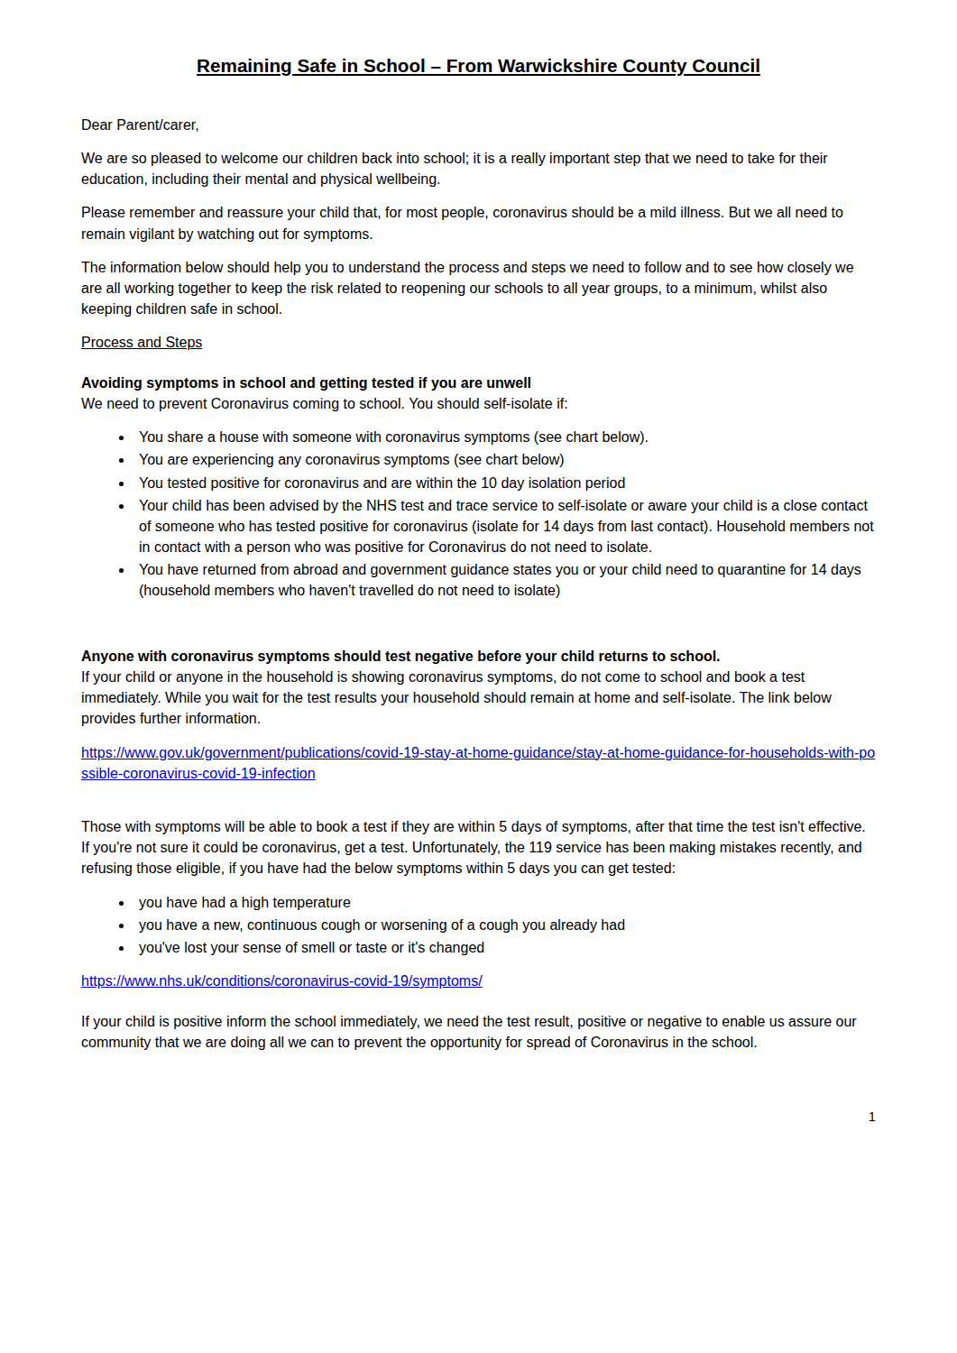Remaining Safe in School – From Warwickshire County Council
Dear Parent/carer,
We are so pleased to welcome our children back into school; it is a really important step that we need to take for their education, including their mental and physical wellbeing.
Please remember and reassure your child that, for most people, coronavirus should be a mild illness. But we all need to remain vigilant by watching out for symptoms.
The information below should help you to understand the process and steps we need to follow and to see how closely we are all working together to keep the risk related to reopening our schools to all year groups, to a minimum, whilst also keeping children safe in school.
Process and Steps
Avoiding symptoms in school and getting tested if you are unwell
We need to prevent Coronavirus coming to school. You should self-isolate if:
You share a house with someone with coronavirus symptoms (see chart below).
You are experiencing any coronavirus symptoms (see chart below)
You tested positive for coronavirus and are within the 10 day isolation period
Your child has been advised by the NHS test and trace service to self-isolate or aware your child is a close contact of someone who has tested positive for coronavirus (isolate for 14 days from last contact). Household members not in contact with a person who was positive for Coronavirus do not need to isolate.
You have returned from abroad and government guidance states you or your child need to quarantine for 14 days (household members who haven't travelled do not need to isolate)
Anyone with coronavirus symptoms should test negative before your child returns to school.
If your child or anyone in the household is showing coronavirus symptoms, do not come to school and book a test immediately. While you wait for the test results your household should remain at home and self-isolate. The link below provides further information.
https://www.gov.uk/government/publications/covid-19-stay-at-home-guidance/stay-at-home-guidance-for-households-with-possible-coronavirus-covid-19-infection
Those with symptoms will be able to book a test if they are within 5 days of symptoms, after that time the test isn't effective. If you're not sure it could be coronavirus, get a test. Unfortunately, the 119 service has been making mistakes recently, and refusing those eligible, if you have had the below symptoms within 5 days you can get tested:
you have had a high temperature
you have a new, continuous cough or worsening of a cough you already had
you've lost your sense of smell or taste or it's changed
https://www.nhs.uk/conditions/coronavirus-covid-19/symptoms/
If your child is positive inform the school immediately, we need the test result, positive or negative to enable us assure our community that we are doing all we can to prevent the opportunity for spread of Coronavirus in the school.
1